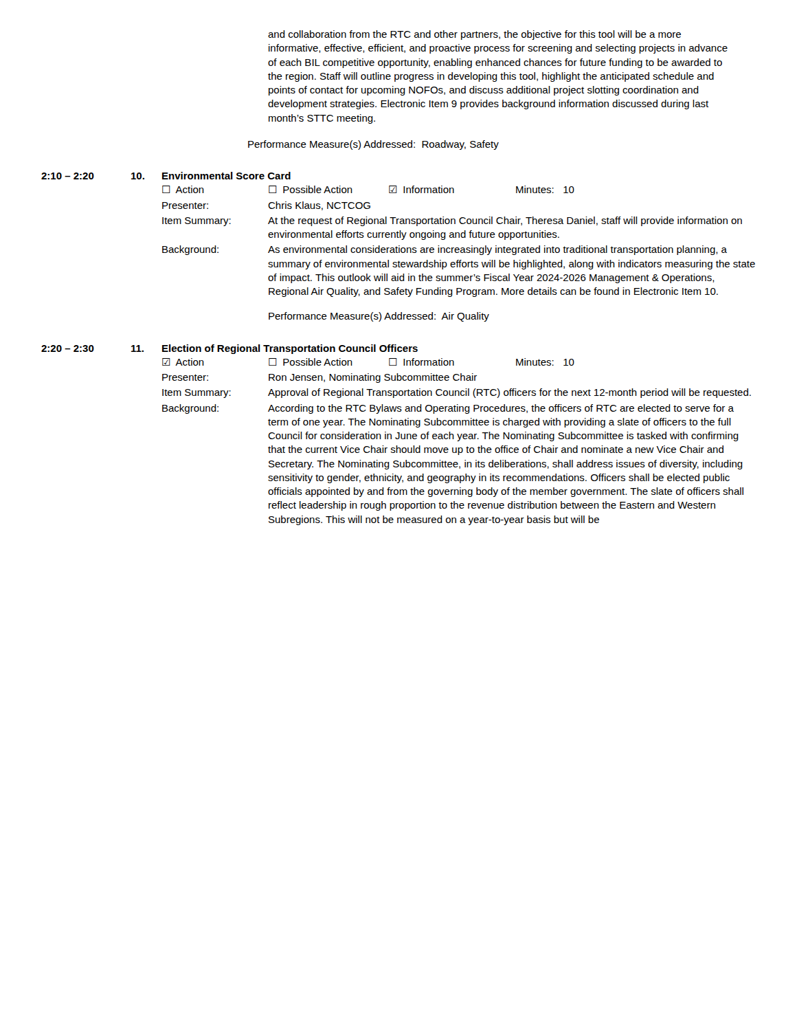and collaboration from the RTC and other partners, the objective for this tool will be a more informative, effective, efficient, and proactive process for screening and selecting projects in advance of each BIL competitive opportunity, enabling enhanced chances for future funding to be awarded to the region. Staff will outline progress in developing this tool, highlight the anticipated schedule and points of contact for upcoming NOFOs, and discuss additional project slotting coordination and development strategies. Electronic Item 9 provides background information discussed during last month’s STTC meeting.
Performance Measure(s) Addressed: Roadway, Safety
2:10 – 2:20
10.
Environmental Score Card
☐ Action
☐ Possible Action
☑ Information
Minutes: 10
Presenter:
Chris Klaus, NCTCOG
Item Summary:
At the request of Regional Transportation Council Chair, Theresa Daniel, staff will provide information on environmental efforts currently ongoing and future opportunities.
Background:
As environmental considerations are increasingly integrated into traditional transportation planning, a summary of environmental stewardship efforts will be highlighted, along with indicators measuring the state of impact. This outlook will aid in the summer’s Fiscal Year 2024-2026 Management & Operations, Regional Air Quality, and Safety Funding Program. More details can be found in Electronic Item 10.
Performance Measure(s) Addressed: Air Quality
2:20 – 2:30
11.
Election of Regional Transportation Council Officers
☑ Action
☐ Possible Action
☐ Information
Minutes: 10
Presenter:
Ron Jensen, Nominating Subcommittee Chair
Item Summary:
Approval of Regional Transportation Council (RTC) officers for the next 12-month period will be requested.
Background:
According to the RTC Bylaws and Operating Procedures, the officers of RTC are elected to serve for a term of one year. The Nominating Subcommittee is charged with providing a slate of officers to the full Council for consideration in June of each year. The Nominating Subcommittee is tasked with confirming that the current Vice Chair should move up to the office of Chair and nominate a new Vice Chair and Secretary. The Nominating Subcommittee, in its deliberations, shall address issues of diversity, including sensitivity to gender, ethnicity, and geography in its recommendations. Officers shall be elected public officials appointed by and from the governing body of the member government. The slate of officers shall reflect leadership in rough proportion to the revenue distribution between the Eastern and Western Subregions. This will not be measured on a year-to-year basis but will be